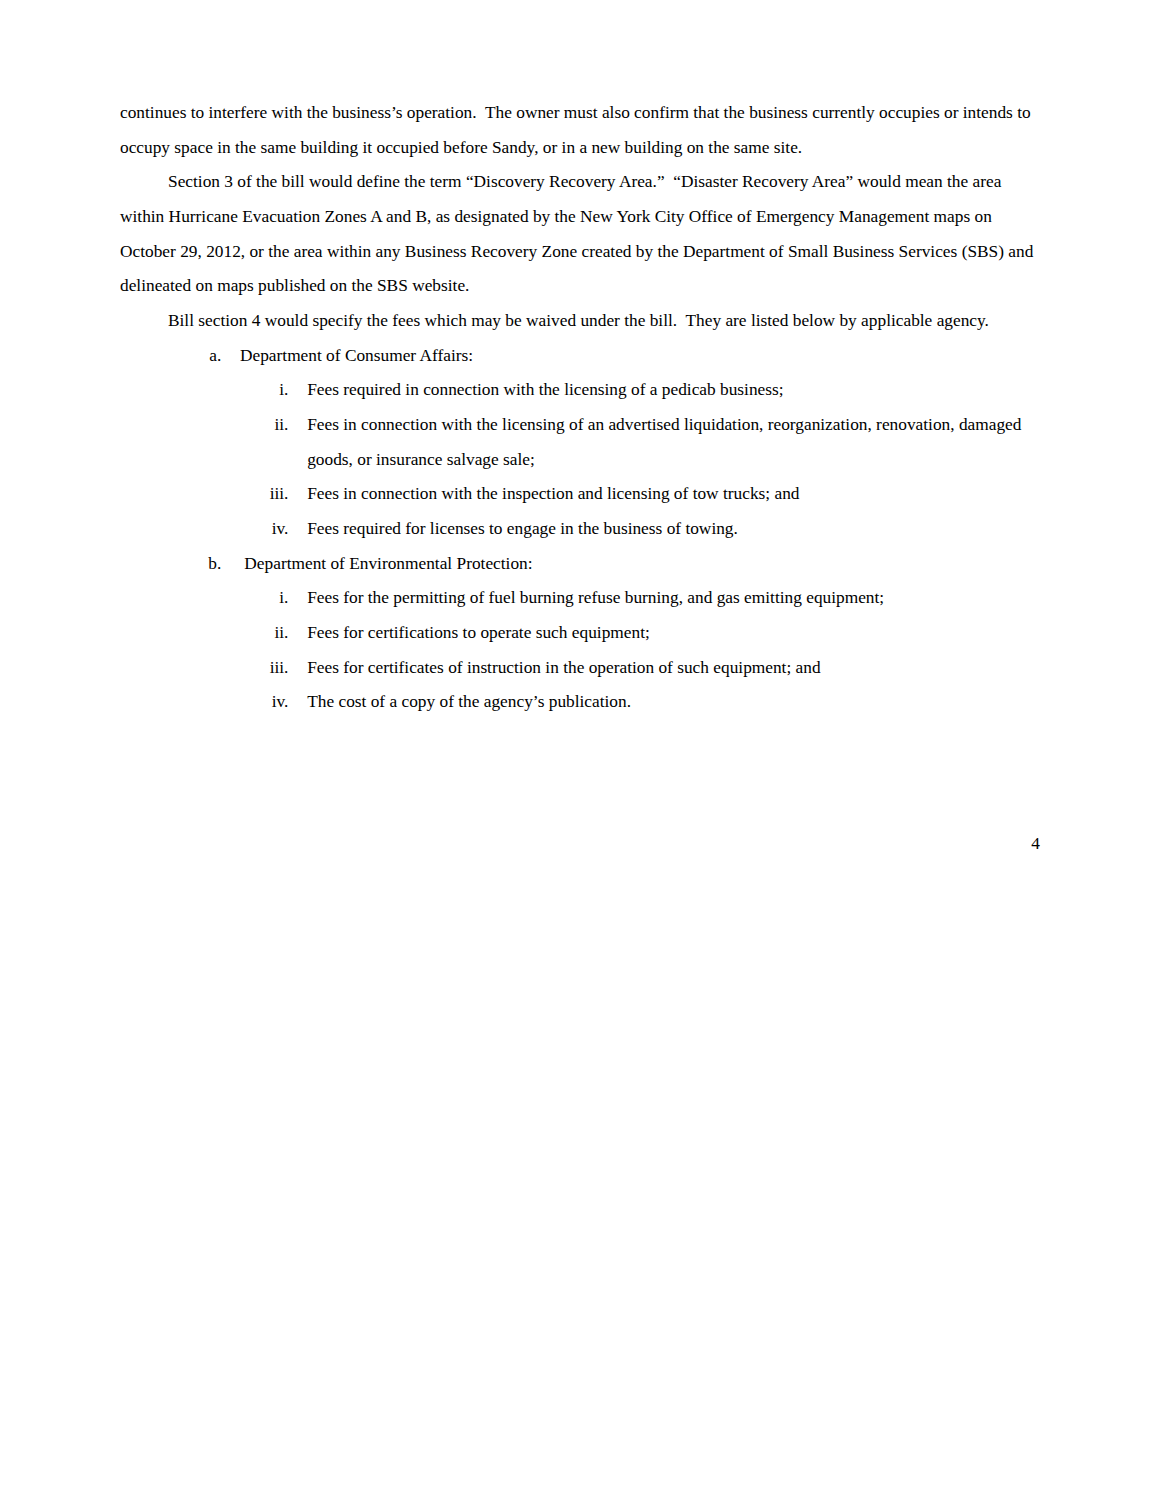continues to interfere with the business’s operation. The owner must also confirm that the business currently occupies or intends to occupy space in the same building it occupied before Sandy, or in a new building on the same site.
Section 3 of the bill would define the term “Discovery Recovery Area.” “Disaster Recovery Area” would mean the area within Hurricane Evacuation Zones A and B, as designated by the New York City Office of Emergency Management maps on October 29, 2012, or the area within any Business Recovery Zone created by the Department of Small Business Services (SBS) and delineated on maps published on the SBS website.
Bill section 4 would specify the fees which may be waived under the bill. They are listed below by applicable agency.
Department of Consumer Affairs:
Fees required in connection with the licensing of a pedicab business;
Fees in connection with the licensing of an advertised liquidation, reorganization, renovation, damaged goods, or insurance salvage sale;
Fees in connection with the inspection and licensing of tow trucks; and
Fees required for licenses to engage in the business of towing.
Department of Environmental Protection:
Fees for the permitting of fuel burning refuse burning, and gas emitting equipment;
Fees for certifications to operate such equipment;
Fees for certificates of instruction in the operation of such equipment; and
The cost of a copy of the agency’s publication.
4